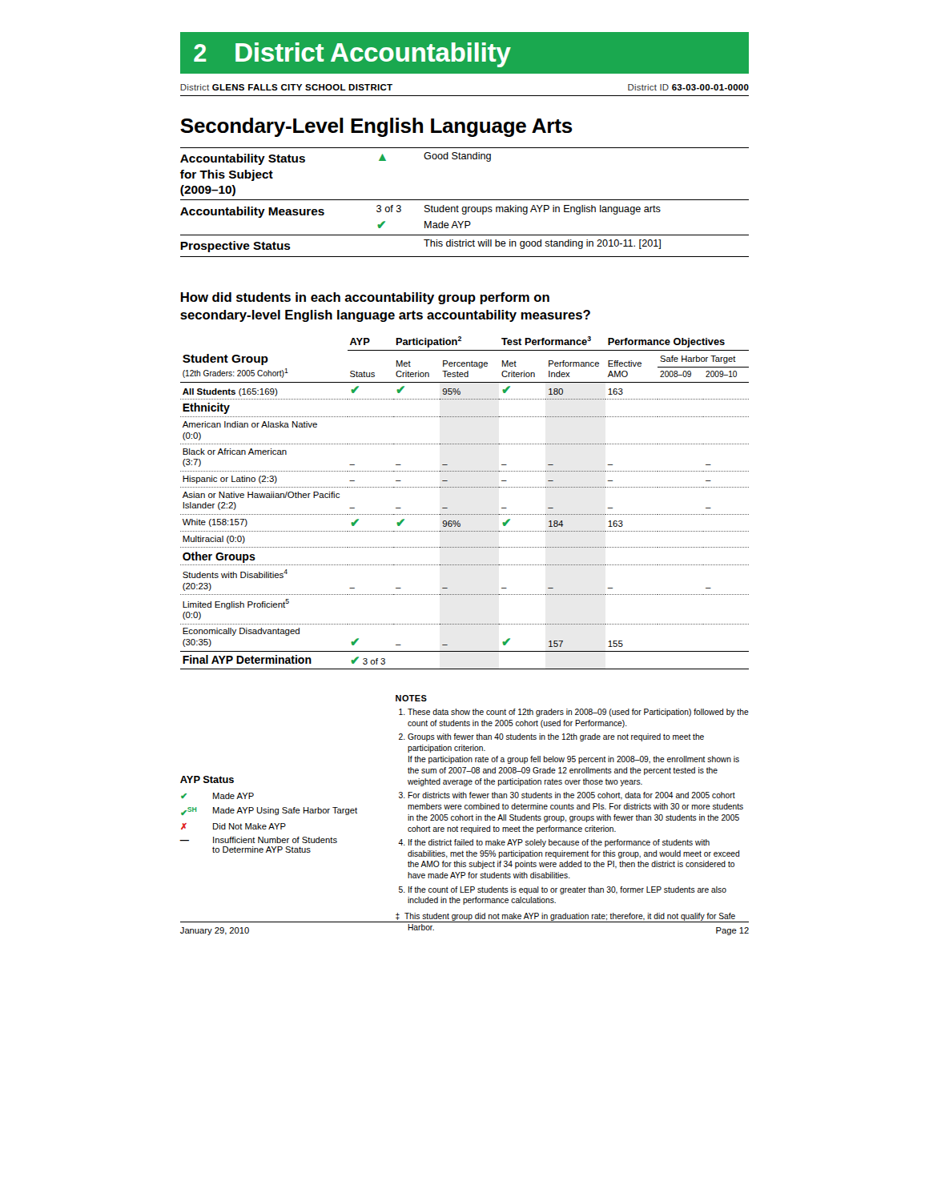2
District Accountability
District GLENS FALLS CITY SCHOOL DISTRICT
District ID 63-03-00-01-0000
Secondary-Level English Language Arts
| Accountability Status for This Subject (2009–10) | ▲ | Good Standing |
| Accountability Measures | 3 of 3 | Student groups making AYP in English language arts |
| ✔ | Made AYP |
| Prospective Status | | This district will be in good standing in 2010-11. [201] |
How did students in each accountability group perform on
secondary-level English language arts accountability measures?
| | AYP | Participation 2 | Test Performance 3 | Performance Objectives |
| Student Group (12th Graders: 2005 Cohort) 1 | Status | Met Criterion | Percentage Tested | Met Criterion | Performance Index | Effective AMO | Safe Harbor Target |
| 2008–09 | 2009–10 |
| All Students (165:169) | ✔ | ✔ | 95% | ✔ | 180 | 163 | | |
| Ethnicity | | | | | | | | |
| American Indian or Alaska Native (0:0) | | | | | | | | |
| Black or African American (3:7) | – | – | – | – | – | – | | – |
| Hispanic or Latino (2:3) | – | – | – | – | – | – | | – |
| Asian or Native Hawaiian/Other Pacific Islander (2:2) | – | – | – | – | – | – | | – |
| White (158:157) | ✔ | ✔ | 96% | ✔ | 184 | 163 | | |
| Multiracial (0:0) | | | | | | | | |
| Other Groups | | | | | | | | |
| Students with Disabilities 4 (20:23) | – | – | – | – | – | – | | – |
| Limited English Proficient 5 (0:0) | | | | | | | | |
| Economically Disadvantaged (30:35) | ✔ | – | – | ✔ | 157 | 155 | | |
| Final AYP Determination | ✔ 3 of 3 | | | | | | | |
AYP Status
| ✔ | Made AYP |
| ✔ SH | Made AYP Using Safe Harbor Target |
| ✗ | Did Not Make AYP |
| — | Insufficient Number of Students to Determine AYP Status |
NOTES
These data show the count of 12th graders in 2008–09 (used for Participation) followed by the count of students in the 2005 cohort (used for Performance).
Groups with fewer than 40 students in the 12th grade are not required to meet the participation criterion.
If the participation rate of a group fell below 95 percent in 2008–09, the enrollment shown is the sum of 2007–08 and 2008–09 Grade 12 enrollments and the percent tested is the weighted average of the participation rates over those two years.
For districts with fewer than 30 students in the 2005 cohort, data for 2004 and 2005 cohort members were combined to determine counts and PIs. For districts with 30 or more students in the 2005 cohort in the All Students group, groups with fewer than 30 students in the 2005 cohort are not required to meet the performance criterion.
If the district failed to make AYP solely because of the performance of students with disabilities, met the 95% participation requirement for this group, and would meet or exceed the AMO for this subject if 34 points were added to the PI, then the district is considered to have made AYP for students with disabilities.
If the count of LEP students is equal to or greater than 30, former LEP students are also included in the performance calculations.
‡ This student group did not make AYP in graduation rate; therefore, it did not qualify for Safe Harbor.
January 29, 2010
Page 12